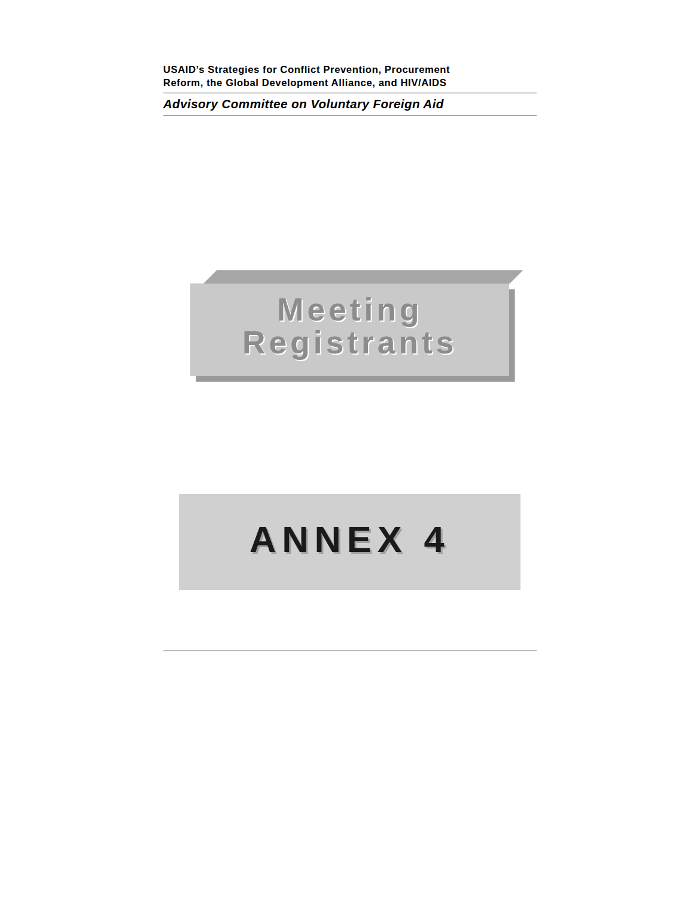USAID’s Strategies for Conflict Prevention, Procurement
Reform, the Global Development Alliance, and HIV/AIDS
Advisory Committee on Voluntary Foreign Aid
Meeting
Registrants
ANNEX 4